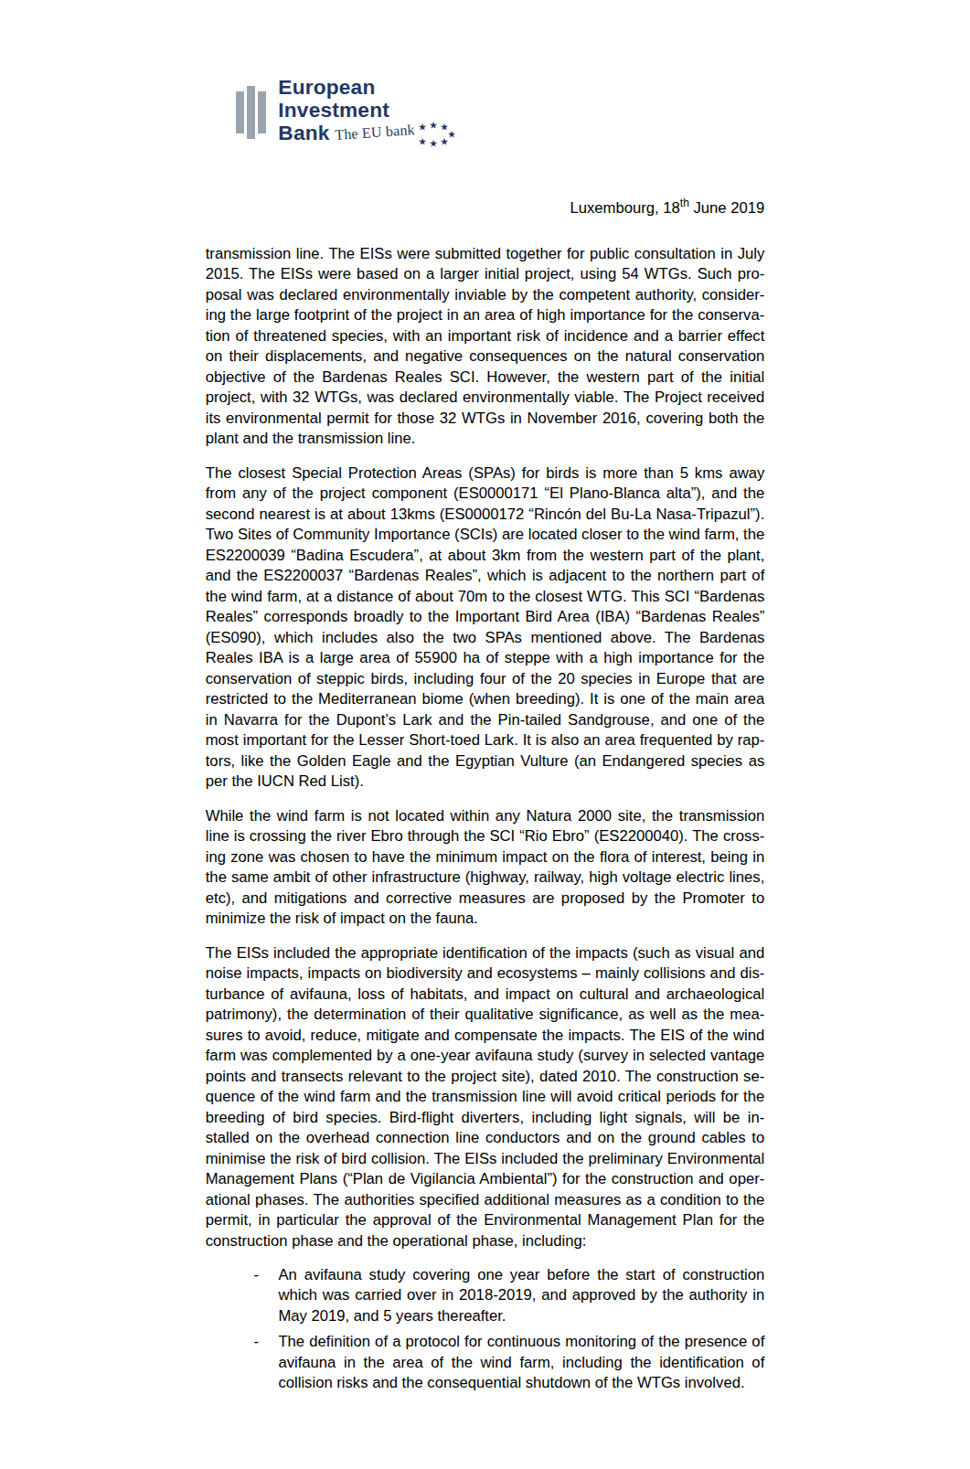| | European Investment Bank The EU bank ★ ★ ★ ★ ★ ★ ★ |
Luxembourg, 18th June 2019
transmission line. The EISs were submitted together for public consultation in July 2015. The EISs were based on a larger initial project, using 54 WTGs. Such proposal was declared environmentally inviable by the competent authority, considering the large footprint of the project in an area of high importance for the conservation of threatened species, with an important risk of incidence and a barrier effect on their displacements, and negative consequences on the natural conservation objective of the Bardenas Reales SCI. However, the western part of the initial project, with 32 WTGs, was declared environmentally viable. The Project received its environmental permit for those 32 WTGs in November 2016, covering both the plant and the transmission line.
The closest Special Protection Areas (SPAs) for birds is more than 5 kms away from any of the project component (ES0000171 “El Plano-Blanca alta”), and the second nearest is at about 13kms (ES0000172 “Rincón del Bu-La Nasa-Tripazul”). Two Sites of Community Importance (SCIs) are located closer to the wind farm, the ES2200039 “Badina Escudera”, at about 3km from the western part of the plant, and the ES2200037 “Bardenas Reales”, which is adjacent to the northern part of the wind farm, at a distance of about 70m to the closest WTG. This SCI “Bardenas Reales” corresponds broadly to the Important Bird Area (IBA) “Bardenas Reales” (ES090), which includes also the two SPAs mentioned above. The Bardenas Reales IBA is a large area of 55900 ha of steppe with a high importance for the conservation of steppic birds, including four of the 20 species in Europe that are restricted to the Mediterranean biome (when breeding). It is one of the main area in Navarra for the Dupont’s Lark and the Pin-tailed Sandgrouse, and one of the most important for the Lesser Short-toed Lark. It is also an area frequented by raptors, like the Golden Eagle and the Egyptian Vulture (an Endangered species as per the IUCN Red List).
While the wind farm is not located within any Natura 2000 site, the transmission line is crossing the river Ebro through the SCI “Rio Ebro” (ES2200040). The crossing zone was chosen to have the minimum impact on the flora of interest, being in the same ambit of other infrastructure (highway, railway, high voltage electric lines, etc), and mitigations and corrective measures are proposed by the Promoter to minimize the risk of impact on the fauna.
The EISs included the appropriate identification of the impacts (such as visual and noise impacts, impacts on biodiversity and ecosystems – mainly collisions and disturbance of avifauna, loss of habitats, and impact on cultural and archaeological patrimony), the determination of their qualitative significance, as well as the measures to avoid, reduce, mitigate and compensate the impacts. The EIS of the wind farm was complemented by a one-year avifauna study (survey in selected vantage points and transects relevant to the project site), dated 2010. The construction sequence of the wind farm and the transmission line will avoid critical periods for the breeding of bird species. Bird-flight diverters, including light signals, will be installed on the overhead connection line conductors and on the ground cables to minimise the risk of bird collision. The EISs included the preliminary Environmental Management Plans (“Plan de Vigilancia Ambiental”) for the construction and operational phases. The authorities specified additional measures as a condition to the permit, in particular the approval of the Environmental Management Plan for the construction phase and the operational phase, including:
An avifauna study covering one year before the start of construction which was carried over in 2018-2019, and approved by the authority in May 2019, and 5 years thereafter.
The definition of a protocol for continuous monitoring of the presence of avifauna in the area of the wind farm, including the identification of collision risks and the consequential shutdown of the WTGs involved.